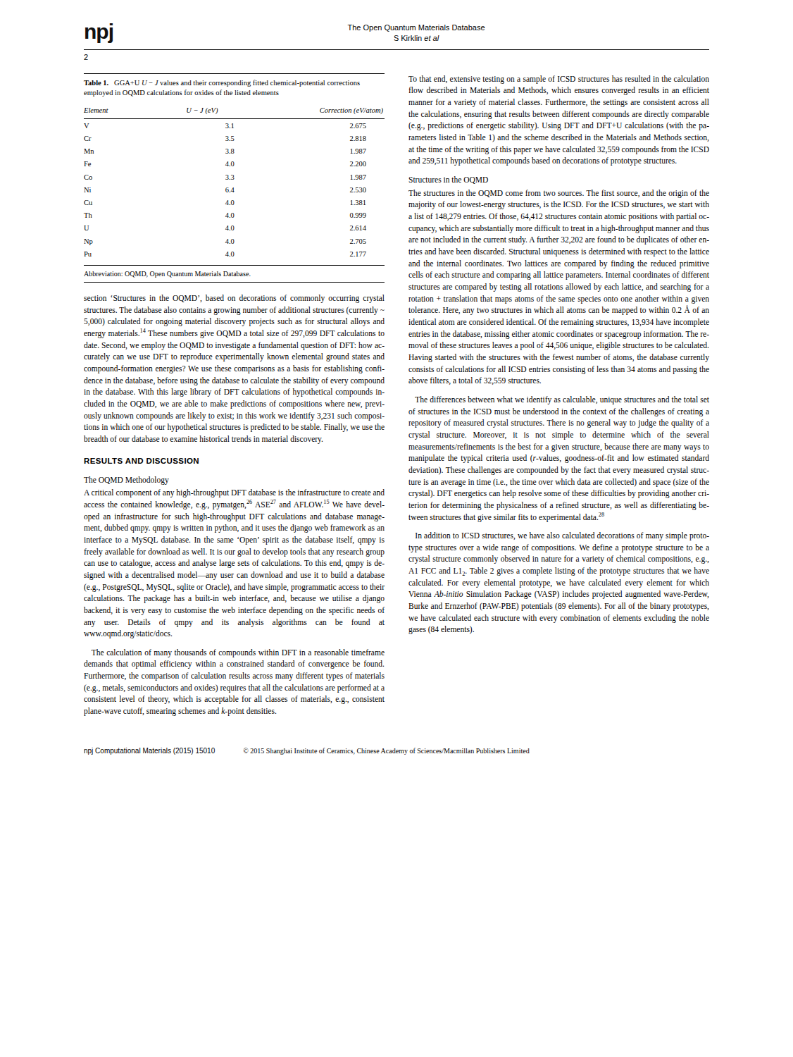npj
The Open Quantum Materials Database S Kirklin et al
2
Table 1. GGA+U U − J values and their corresponding fitted chemical-potential corrections employed in OQMD calculations for oxides of the listed elements
| Element | U − J (eV) | Correction (eV/atom) |
| --- | --- | --- |
| V | 3.1 | 2.675 |
| Cr | 3.5 | 2.818 |
| Mn | 3.8 | 1.987 |
| Fe | 4.0 | 2.200 |
| Co | 3.3 | 1.987 |
| Ni | 6.4 | 2.530 |
| Cu | 4.0 | 1.381 |
| Th | 4.0 | 0.999 |
| U | 4.0 | 2.614 |
| Np | 4.0 | 2.705 |
| Pu | 4.0 | 2.177 |
Abbreviation: OQMD, Open Quantum Materials Database.
section ‘Structures in the OQMD’, based on decorations of commonly occurring crystal structures. The database also contains a growing number of additional structures (currently ~ 5,000) calculated for ongoing material discovery projects such as for structural alloys and energy materials.14 These numbers give OQMD a total size of 297,099 DFT calculations to date. Second, we employ the OQMD to investigate a fundamental question of DFT: how accurately can we use DFT to reproduce experimentally known elemental ground states and compound-formation energies? We use these comparisons as a basis for establishing confidence in the database, before using the database to calculate the stability of every compound in the database. With this large library of DFT calculations of hypothetical compounds included in the OQMD, we are able to make predictions of compositions where new, previously unknown compounds are likely to exist; in this work we identify 3,231 such compositions in which one of our hypothetical structures is predicted to be stable. Finally, we use the breadth of our database to examine historical trends in material discovery.
Results and discussion
The OQMD Methodology
A critical component of any high-throughput DFT database is the infrastructure to create and access the contained knowledge, e.g., pymatgen,26 ASE27 and AFLOW.15 We have developed an infrastructure for such high-throughput DFT calculations and database management, dubbed qmpy. qmpy is written in python, and it uses the django web framework as an interface to a MySQL database. In the same ‘Open’ spirit as the database itself, qmpy is freely available for download as well. It is our goal to develop tools that any research group can use to catalogue, access and analyse large sets of calculations. To this end, qmpy is designed with a decentralised model—any user can download and use it to build a database (e.g., PostgreSQL, MySQL, sqlite or Oracle), and have simple, programmatic access to their calculations. The package has a built-in web interface, and, because we utilise a django backend, it is very easy to customise the web interface depending on the specific needs of any user. Details of qmpy and its analysis algorithms can be found at www.oqmd.org/static/docs.
The calculation of many thousands of compounds within DFT in a reasonable timeframe demands that optimal efficiency within a constrained standard of convergence be found. Furthermore, the comparison of calculation results across many different types of materials (e.g., metals, semiconductors and oxides) requires that all the calculations are performed at a consistent level of theory, which is acceptable for all classes of materials, e.g., consistent plane-wave cutoff, smearing schemes and k-point densities.
To that end, extensive testing on a sample of ICSD structures has resulted in the calculation flow described in Materials and Methods, which ensures converged results in an efficient manner for a variety of material classes. Furthermore, the settings are consistent across all the calculations, ensuring that results between different compounds are directly comparable (e.g., predictions of energetic stability). Using DFT and DFT+U calculations (with the parameters listed in Table 1) and the scheme described in the Materials and Methods section, at the time of the writing of this paper we have calculated 32,559 compounds from the ICSD and 259,511 hypothetical compounds based on decorations of prototype structures.
Structures in the OQMD
The structures in the OQMD come from two sources. The first source, and the origin of the majority of our lowest-energy structures, is the ICSD. For the ICSD structures, we start with a list of 148,279 entries. Of those, 64,412 structures contain atomic positions with partial occupancy, which are substantially more difficult to treat in a high-throughput manner and thus are not included in the current study. A further 32,202 are found to be duplicates of other entries and have been discarded. Structural uniqueness is determined with respect to the lattice and the internal coordinates. Two lattices are compared by finding the reduced primitive cells of each structure and comparing all lattice parameters. Internal coordinates of different structures are compared by testing all rotations allowed by each lattice, and searching for a rotation + translation that maps atoms of the same species onto one another within a given tolerance. Here, any two structures in which all atoms can be mapped to within 0.2 Å of an identical atom are considered identical. Of the remaining structures, 13,934 have incomplete entries in the database, missing either atomic coordinates or spacegroup information. The removal of these structures leaves a pool of 44,506 unique, eligible structures to be calculated. Having started with the structures with the fewest number of atoms, the database currently consists of calculations for all ICSD entries consisting of less than 34 atoms and passing the above filters, a total of 32,559 structures.
The differences between what we identify as calculable, unique structures and the total set of structures in the ICSD must be understood in the context of the challenges of creating a repository of measured crystal structures. There is no general way to judge the quality of a crystal structure. Moreover, it is not simple to determine which of the several measurements/refinements is the best for a given structure, because there are many ways to manipulate the typical criteria used (r-values, goodness-of-fit and low estimated standard deviation). These challenges are compounded by the fact that every measured crystal structure is an average in time (i.e., the time over which data are collected) and space (size of the crystal). DFT energetics can help resolve some of these difficulties by providing another criterion for determining the physicalness of a refined structure, as well as differentiating between structures that give similar fits to experimental data.28
In addition to ICSD structures, we have also calculated decorations of many simple prototype structures over a wide range of compositions. We define a prototype structure to be a crystal structure commonly observed in nature for a variety of chemical compositions, e.g., A1 FCC and L12. Table 2 gives a complete listing of the prototype structures that we have calculated. For every elemental prototype, we have calculated every element for which Vienna Ab-initio Simulation Package (VASP) includes projected augmented wave-Perdew, Burke and Ernzerhof (PAW-PBE) potentials (89 elements). For all of the binary prototypes, we have calculated each structure with every combination of elements excluding the noble gases (84 elements).
npj Computational Materials (2015) 15010
© 2015 Shanghai Institute of Ceramics, Chinese Academy of Sciences/Macmillan Publishers Limited